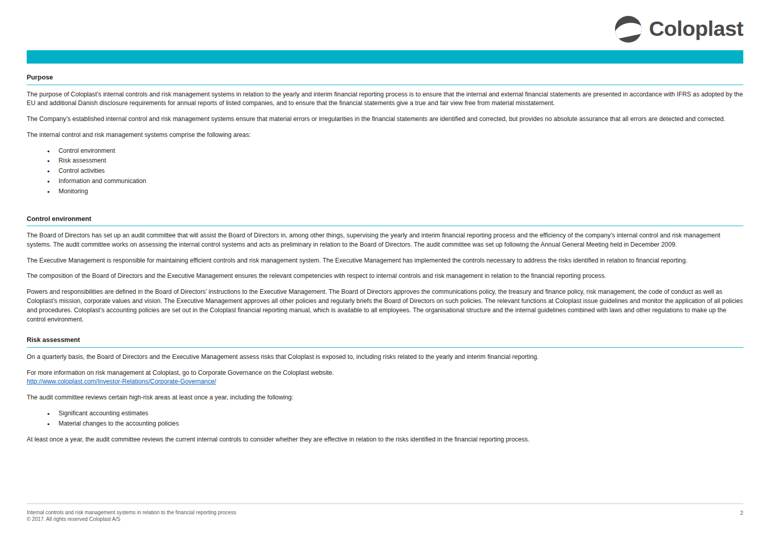Coloplast
Purpose
The purpose of Coloplast’s internal controls and risk management systems in relation to the yearly and interim financial reporting process is to ensure that the internal and external financial statements are presented in accordance with IFRS as adopted by the EU and additional Danish disclosure requirements for annual reports of listed companies, and to ensure that the financial statements give a true and fair view free from material misstatement.
The Company’s established internal control and risk management systems ensure that material errors or irregularities in the financial statements are identified and corrected, but provides no absolute assurance that all errors are detected and corrected.
The internal control and risk management systems comprise the following areas:
Control environment
Risk assessment
Control activities
Information and communication
Monitoring
Control environment
The Board of Directors has set up an audit committee that will assist the Board of Directors in, among other things, supervising the yearly and interim financial reporting process and the efficiency of the company’s internal control and risk management systems. The audit committee works on assessing the internal control systems and acts as preliminary in relation to the Board of Directors. The audit committee was set up following the Annual General Meeting held in December 2009.
The Executive Management is responsible for maintaining efficient controls and risk management system. The Executive Management has implemented the controls necessary to address the risks identified in relation to financial reporting.
The composition of the Board of Directors and the Executive Management ensures the relevant competencies with respect to internal controls and risk management in relation to the financial reporting process.
Powers and responsibilities are defined in the Board of Directors’ instructions to the Executive Management. The Board of Directors approves the communications policy, the treasury and finance policy, risk management, the code of conduct as well as Coloplast’s mission, corporate values and vision. The Executive Management approves all other policies and regularly briefs the Board of Directors on such policies. The relevant functions at Coloplast issue guidelines and monitor the application of all policies and procedures. Coloplast’s accounting policies are set out in the Coloplast financial reporting manual, which is available to all employees. The organisational structure and the internal guidelines combined with laws and other regulations to make up the control environment.
Risk assessment
On a quarterly basis, the Board of Directors and the Executive Management assess risks that Coloplast is exposed to, including risks related to the yearly and interim financial reporting.
For more information on risk management at Coloplast, go to Corporate Governance on the Coloplast website.
http://www.coloplast.com/Investor-Relations/Corporate-Governance/
The audit committee reviews certain high-risk areas at least once a year, including the following:
Significant accounting estimates
Material changes to the accounting policies
At least once a year, the audit committee reviews the current internal controls to consider whether they are effective in relation to the risks identified in the financial reporting process.
Internal controls and risk management systems in relation to the financial reporting process
© 2017. All rights reserved Coloplast A/S
2